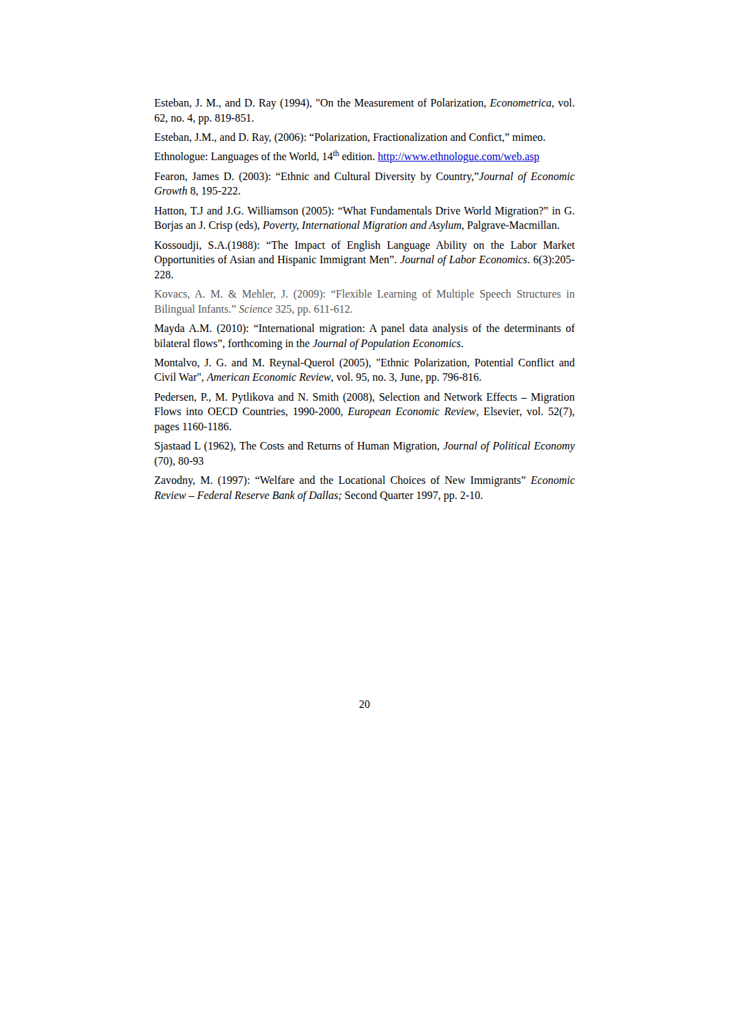Esteban, J. M., and D. Ray (1994), "On the Measurement of Polarization, Econometrica, vol. 62, no. 4, pp. 819-851.
Esteban, J.M., and D. Ray, (2006): “Polarization, Fractionalization and Confict,” mimeo.
Ethnologue: Languages of the World, 14th edition. http://www.ethnologue.com/web.asp
Fearon, James D. (2003): “Ethnic and Cultural Diversity by Country,”Journal of Economic Growth 8, 195-222.
Hatton, T.J and J.G. Williamson (2005): “What Fundamentals Drive World Migration?” in G. Borjas an J. Crisp (eds), Poverty, International Migration and Asylum, Palgrave-Macmillan.
Kossoudji, S.A.(1988): “The Impact of English Language Ability on the Labor Market Opportunities of Asian and Hispanic Immigrant Men”. Journal of Labor Economics. 6(3):205-228.
Kovacs, A. M. & Mehler, J. (2009): “Flexible Learning of Multiple Speech Structures in Bilingual Infants.” Science 325, pp. 611-612.
Mayda A.M. (2010): “International migration: A panel data analysis of the determinants of bilateral flows”, forthcoming in the Journal of Population Economics.
Montalvo, J. G. and M. Reynal-Querol (2005), "Ethnic Polarization, Potential Conflict and Civil War", American Economic Review, vol. 95, no. 3, June, pp. 796-816.
Pedersen, P., M. Pytlikova and N. Smith (2008), Selection and Network Effects – Migration Flows into OECD Countries, 1990-2000, European Economic Review, Elsevier, vol. 52(7), pages 1160-1186.
Sjastaad L (1962), The Costs and Returns of Human Migration, Journal of Political Economy (70), 80-93
Zavodny, M. (1997): “Welfare and the Locational Choices of New Immigrants” Economic Review – Federal Reserve Bank of Dallas; Second Quarter 1997, pp. 2-10.
20